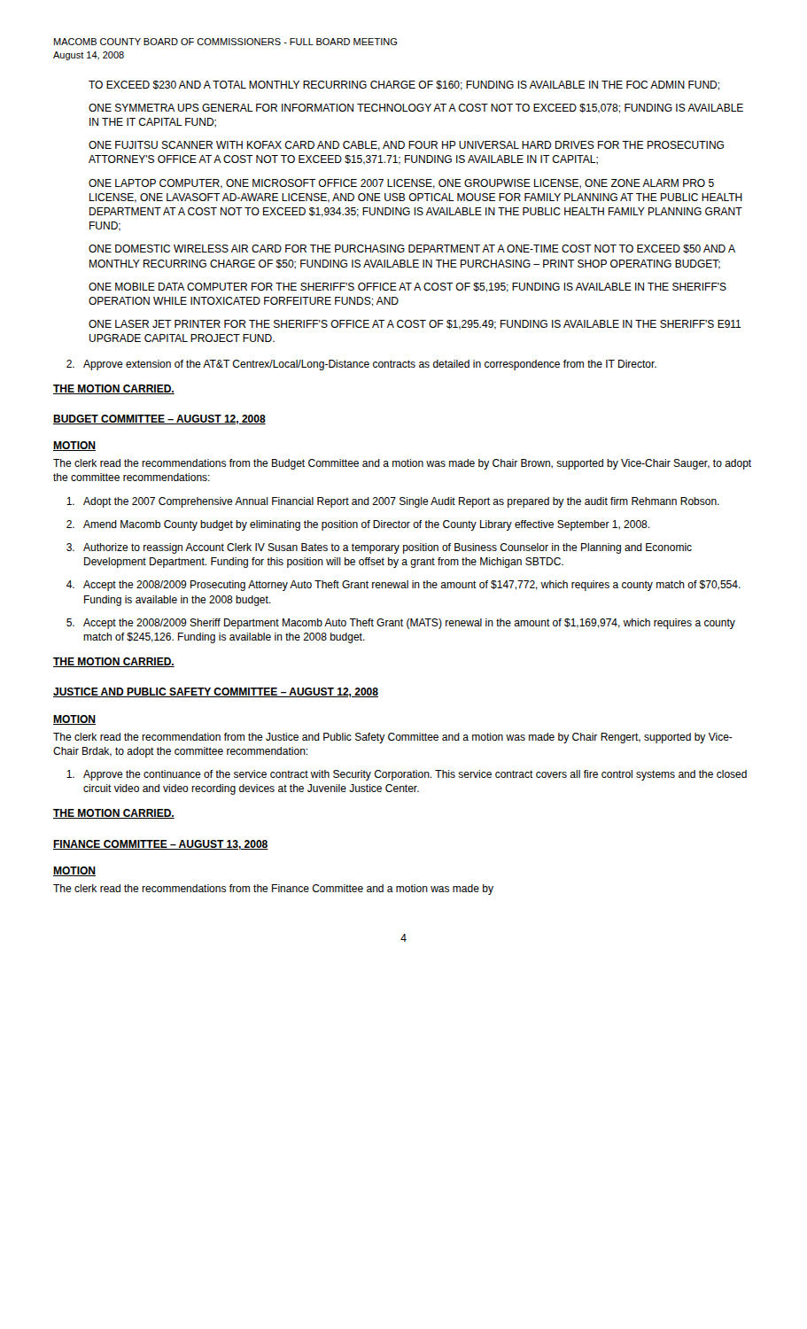MACOMB COUNTY BOARD OF COMMISSIONERS - FULL BOARD MEETING
August 14, 2008
TO EXCEED $230 AND A TOTAL MONTHLY RECURRING CHARGE OF $160; FUNDING IS AVAILABLE IN THE FOC ADMIN FUND;
ONE SYMMETRA UPS GENERAL FOR INFORMATION TECHNOLOGY AT A COST NOT TO EXCEED $15,078; FUNDING IS AVAILABLE IN THE IT CAPITAL FUND;
ONE FUJITSU SCANNER WITH KOFAX CARD AND CABLE, AND FOUR HP UNIVERSAL HARD DRIVES FOR THE PROSECUTING ATTORNEY'S OFFICE AT A COST NOT TO EXCEED $15,371.71; FUNDING IS AVAILABLE IN IT CAPITAL;
ONE LAPTOP COMPUTER, ONE MICROSOFT OFFICE 2007 LICENSE, ONE GROUPWISE LICENSE, ONE ZONE ALARM PRO 5 LICENSE, ONE LAVASOFT AD-AWARE LICENSE, AND ONE USB OPTICAL MOUSE FOR FAMILY PLANNING AT THE PUBLIC HEALTH DEPARTMENT AT A COST NOT TO EXCEED $1,934.35; FUNDING IS AVAILABLE IN THE PUBLIC HEALTH FAMILY PLANNING GRANT FUND;
ONE DOMESTIC WIRELESS AIR CARD FOR THE PURCHASING DEPARTMENT AT A ONE-TIME COST NOT TO EXCEED $50 AND A MONTHLY RECURRING CHARGE OF $50; FUNDING IS AVAILABLE IN THE PURCHASING – PRINT SHOP OPERATING BUDGET;
ONE MOBILE DATA COMPUTER FOR THE SHERIFF'S OFFICE AT A COST OF $5,195; FUNDING IS AVAILABLE IN THE SHERIFF'S OPERATION WHILE INTOXICATED FORFEITURE FUNDS; AND
ONE LASER JET PRINTER FOR THE SHERIFF'S OFFICE AT A COST OF $1,295.49; FUNDING IS AVAILABLE IN THE SHERIFF'S E911 UPGRADE CAPITAL PROJECT FUND.
Approve extension of the AT&T Centrex/Local/Long-Distance contracts as detailed in correspondence from the IT Director.
The motion carried.
Budget Committee – August 12, 2008
Motion
The clerk read the recommendations from the Budget Committee and a motion was made by Chair Brown, supported by Vice-Chair Sauger, to adopt the committee recommendations:
Adopt the 2007 Comprehensive Annual Financial Report and 2007 Single Audit Report as prepared by the audit firm Rehmann Robson.
Amend Macomb County budget by eliminating the position of Director of the County Library effective September 1, 2008.
Authorize to reassign Account Clerk IV Susan Bates to a temporary position of Business Counselor in the Planning and Economic Development Department. Funding for this position will be offset by a grant from the Michigan SBTDC.
Accept the 2008/2009 Prosecuting Attorney Auto Theft Grant renewal in the amount of $147,772, which requires a county match of $70,554. Funding is available in the 2008 budget.
Accept the 2008/2009 Sheriff Department Macomb Auto Theft Grant (MATS) renewal in the amount of $1,169,974, which requires a county match of $245,126. Funding is available in the 2008 budget.
The motion carried.
Justice and Public Safety Committee – August 12, 2008
Motion
The clerk read the recommendation from the Justice and Public Safety Committee and a motion was made by Chair Rengert, supported by Vice-Chair Brdak, to adopt the committee recommendation:
Approve the continuance of the service contract with Security Corporation. This service contract covers all fire control systems and the closed circuit video and video recording devices at the Juvenile Justice Center.
The motion carried.
Finance Committee – August 13, 2008
Motion
The clerk read the recommendations from the Finance Committee and a motion was made by
4